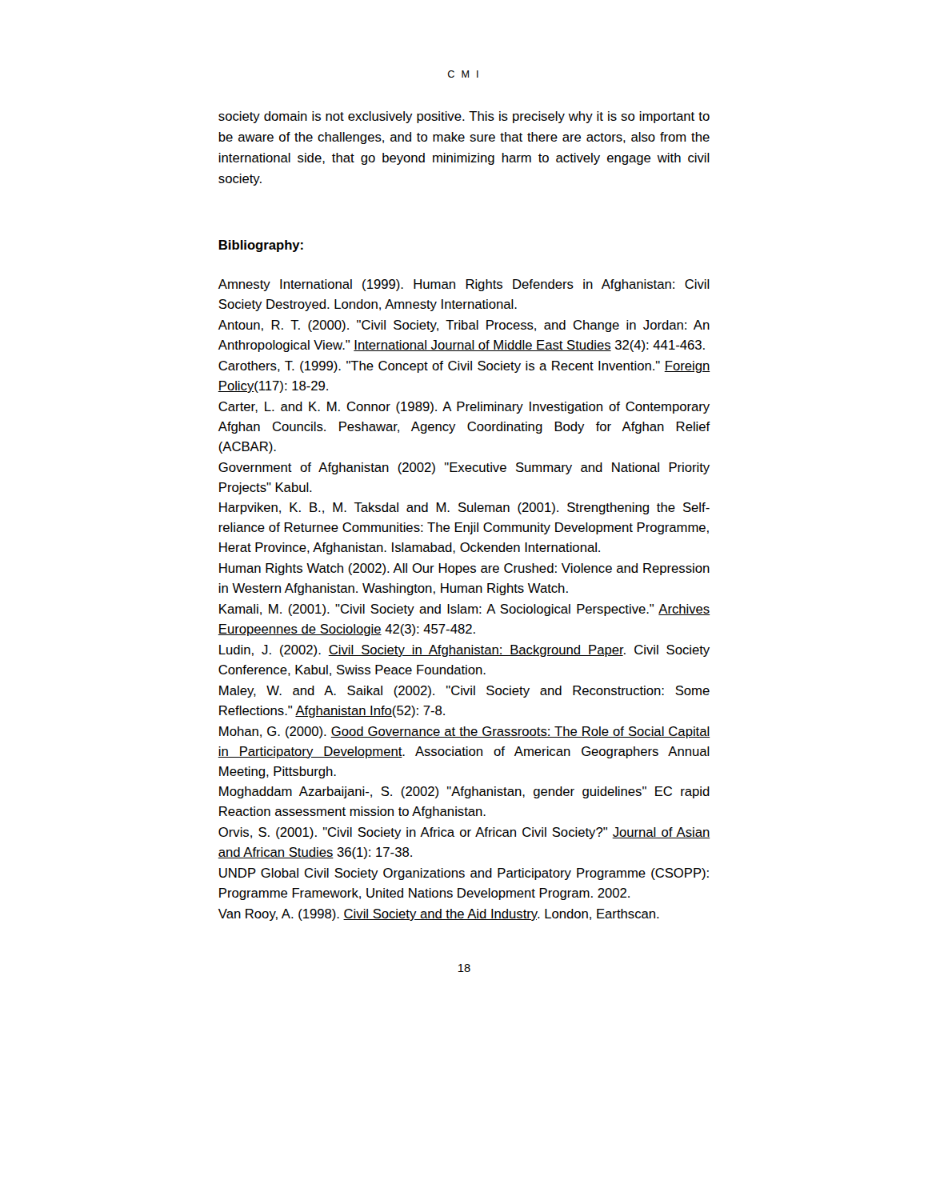C M I
society domain is not exclusively positive. This is precisely why it is so important to be aware of the challenges, and to make sure that there are actors, also from the international side, that go beyond minimizing harm to actively engage with civil society.
Bibliography:
Amnesty International (1999). Human Rights Defenders in Afghanistan: Civil Society Destroyed. London, Amnesty International.
Antoun, R. T. (2000). "Civil Society, Tribal Process, and Change in Jordan: An Anthropological View." International Journal of Middle East Studies 32(4): 441-463.
Carothers, T. (1999). "The Concept of Civil Society is a Recent Invention." Foreign Policy(117): 18-29.
Carter, L. and K. M. Connor (1989). A Preliminary Investigation of Contemporary Afghan Councils. Peshawar, Agency Coordinating Body for Afghan Relief (ACBAR).
Government of Afghanistan (2002) "Executive Summary and National Priority Projects" Kabul.
Harpviken, K. B., M. Taksdal and M. Suleman (2001). Strengthening the Self-reliance of Returnee Communities: The Enjil Community Development Programme, Herat Province, Afghanistan. Islamabad, Ockenden International.
Human Rights Watch (2002). All Our Hopes are Crushed: Violence and Repression in Western Afghanistan. Washington, Human Rights Watch.
Kamali, M. (2001). "Civil Society and Islam: A Sociological Perspective." Archives Europeennes de Sociologie 42(3): 457-482.
Ludin, J. (2002). Civil Society in Afghanistan: Background Paper. Civil Society Conference, Kabul, Swiss Peace Foundation.
Maley, W. and A. Saikal (2002). "Civil Society and Reconstruction: Some Reflections." Afghanistan Info(52): 7-8.
Mohan, G. (2000). Good Governance at the Grassroots: The Role of Social Capital in Participatory Development. Association of American Geographers Annual Meeting, Pittsburgh.
Moghaddam Azarbaijani-, S. (2002) "Afghanistan, gender guidelines" EC rapid Reaction assessment mission to Afghanistan.
Orvis, S. (2001). "Civil Society in Africa or African Civil Society?" Journal of Asian and African Studies 36(1): 17-38.
UNDP Global Civil Society Organizations and Participatory Programme (CSOPP): Programme Framework, United Nations Development Program. 2002.
Van Rooy, A. (1998). Civil Society and the Aid Industry. London, Earthscan.
18